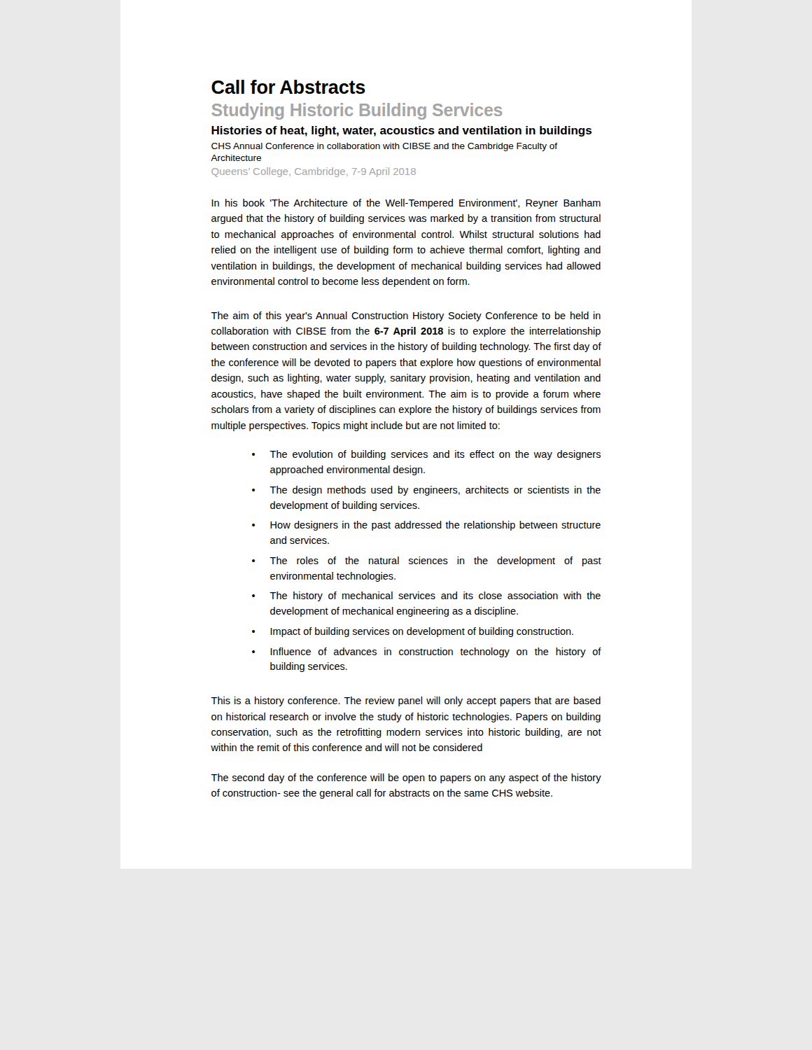Call for Abstracts
Studying Historic Building Services
Histories of heat, light, water, acoustics and ventilation in buildings
CHS Annual Conference in collaboration with CIBSE and the Cambridge Faculty of Architecture
Queens’ College, Cambridge, 7-9 April 2018
In his book 'The Architecture of the Well-Tempered Environment', Reyner Banham argued that the history of building services was marked by a transition from structural to mechanical approaches of environmental control. Whilst structural solutions had relied on the intelligent use of building form to achieve thermal comfort, lighting and ventilation in buildings, the development of mechanical building services had allowed environmental control to become less dependent on form.
The aim of this year's Annual Construction History Society Conference to be held in collaboration with CIBSE from the 6-7 April 2018 is to explore the interrelationship between construction and services in the history of building technology. The first day of the conference will be devoted to papers that explore how questions of environmental design, such as lighting, water supply, sanitary provision, heating and ventilation and acoustics, have shaped the built environment. The aim is to provide a forum where scholars from a variety of disciplines can explore the history of buildings services from multiple perspectives. Topics might include but are not limited to:
The evolution of building services and its effect on the way designers approached environmental design.
The design methods used by engineers, architects or scientists in the development of building services.
How designers in the past addressed the relationship between structure and services.
The roles of the natural sciences in the development of past environmental technologies.
The history of mechanical services and its close association with the development of mechanical engineering as a discipline.
Impact of building services on development of building construction.
Influence of advances in construction technology on the history of building services.
This is a history conference. The review panel will only accept papers that are based on historical research or involve the study of historic technologies. Papers on building conservation, such as the retrofitting modern services into historic building, are not within the remit of this conference and will not be considered
The second day of the conference will be open to papers on any aspect of the history of construction- see the general call for abstracts on the same CHS website.